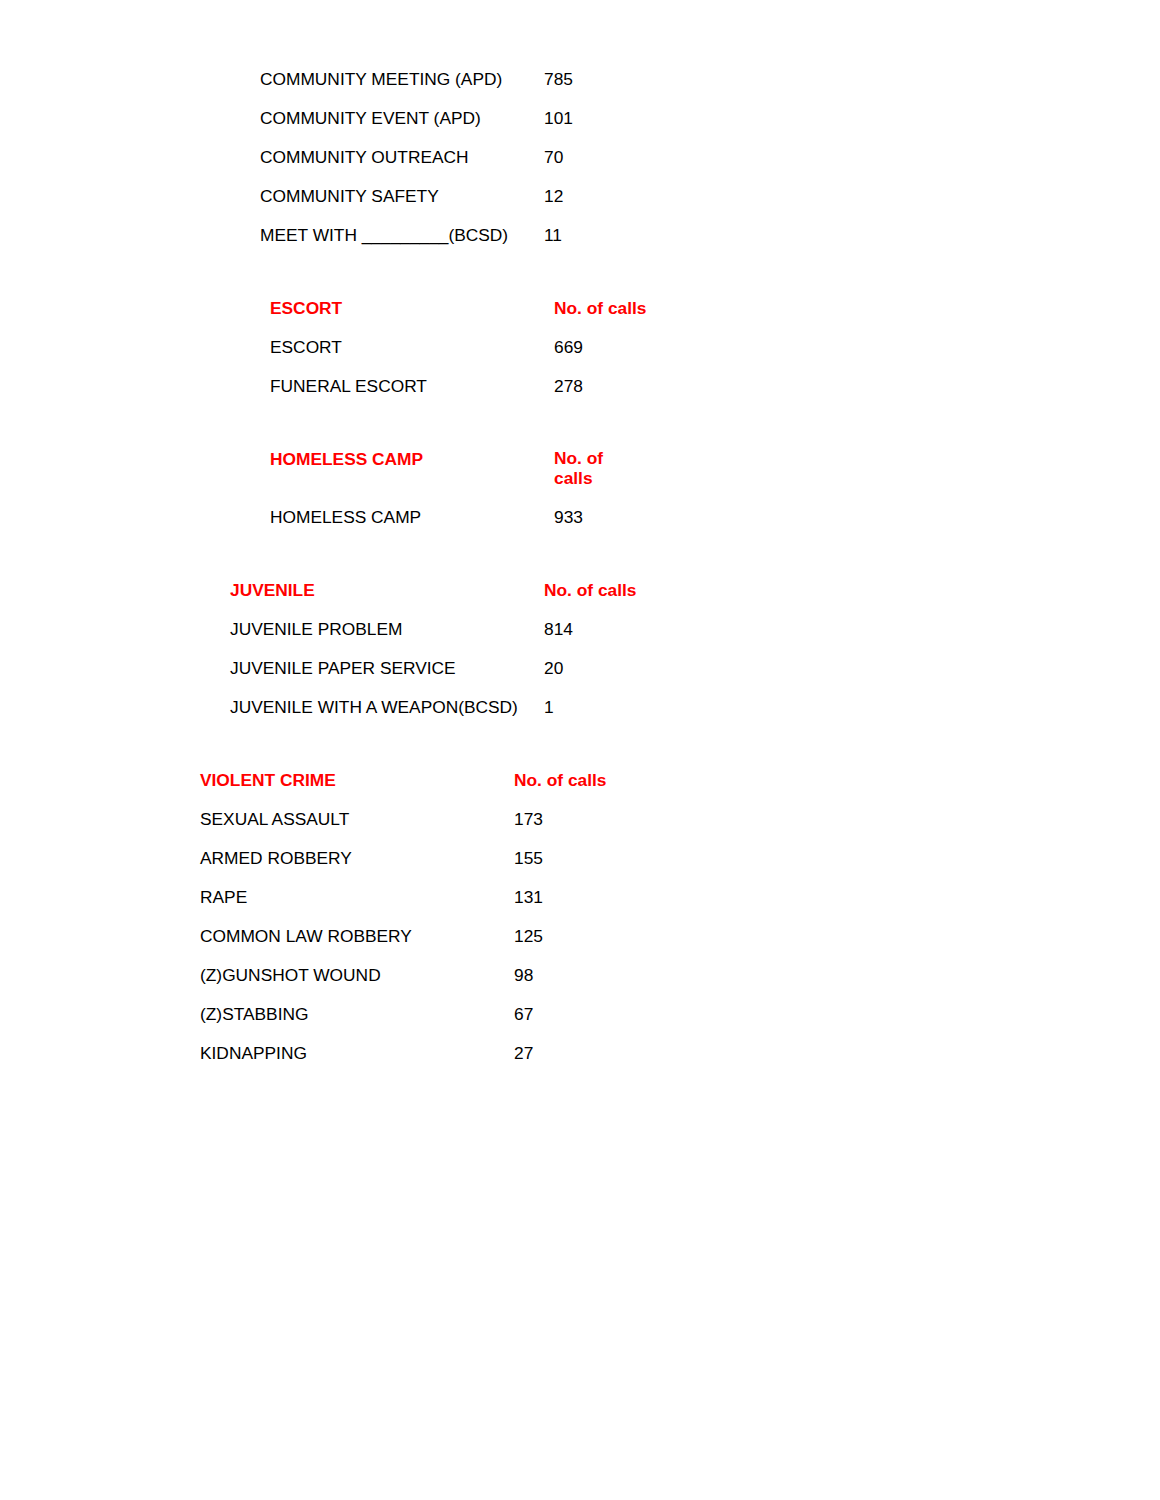| COMMUNITY MEETING (APD) | 785 |
| COMMUNITY EVENT (APD) | 101 |
| COMMUNITY OUTREACH | 70 |
| COMMUNITY SAFETY | 12 |
| MEET WITH _________(BCSD) | 11 |
| ESCORT | No. of calls |
| --- | --- |
| ESCORT | 669 |
| FUNERAL ESCORT | 278 |
| HOMELESS CAMP | No. of calls |
| --- | --- |
| HOMELESS CAMP | 933 |
| JUVENILE | No. of calls |
| --- | --- |
| JUVENILE PROBLEM | 814 |
| JUVENILE PAPER SERVICE | 20 |
| JUVENILE WITH A WEAPON(BCSD) | 1 |
| VIOLENT CRIME | No. of calls |
| --- | --- |
| SEXUAL ASSAULT | 173 |
| ARMED ROBBERY | 155 |
| RAPE | 131 |
| COMMON LAW ROBBERY | 125 |
| (Z)GUNSHOT WOUND | 98 |
| (Z)STABBING | 67 |
| KIDNAPPING | 27 |